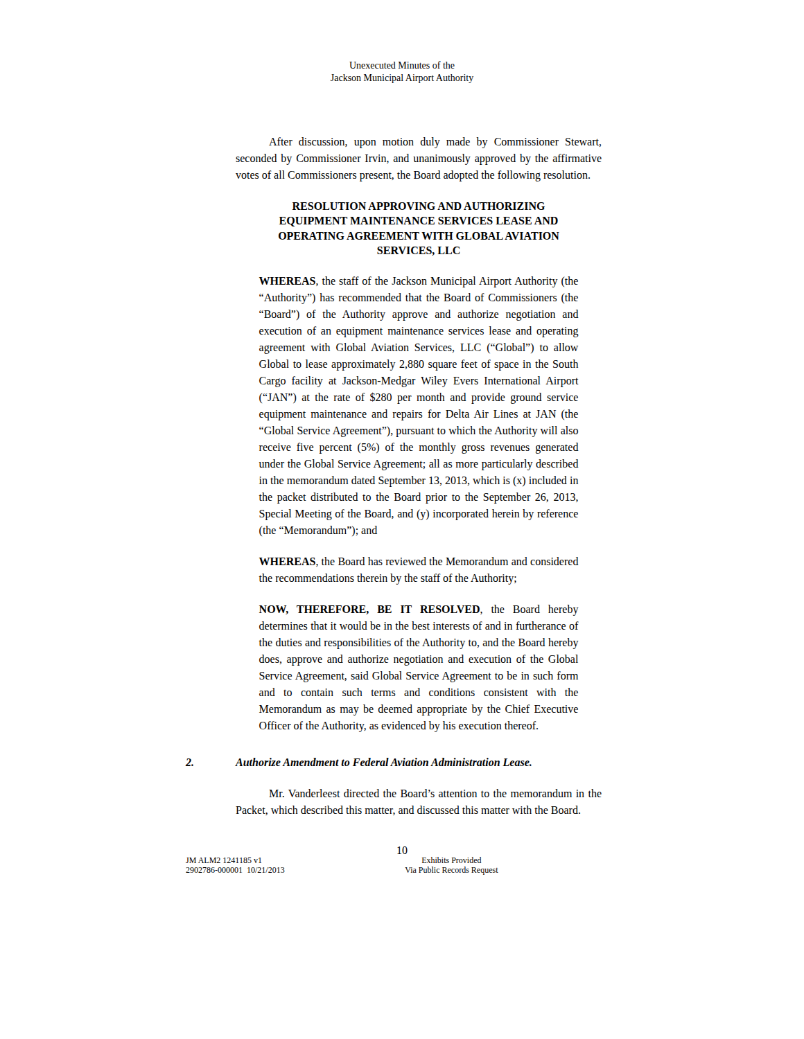Unexecuted Minutes of the
Jackson Municipal Airport Authority
After discussion, upon motion duly made by Commissioner Stewart, seconded by Commissioner Irvin, and unanimously approved by the affirmative votes of all Commissioners present, the Board adopted the following resolution.
Resolution Approving and Authorizing
Equipment Maintenance Services Lease and
Operating Agreement with Global Aviation
Services, LLC
WHEREAS, the staff of the Jackson Municipal Airport Authority (the “Authority”) has recommended that the Board of Commissioners (the “Board”) of the Authority approve and authorize negotiation and execution of an equipment maintenance services lease and operating agreement with Global Aviation Services, LLC (“Global”) to allow Global to lease approximately 2,880 square feet of space in the South Cargo facility at Jackson-Medgar Wiley Evers International Airport (“JAN”) at the rate of $280 per month and provide ground service equipment maintenance and repairs for Delta Air Lines at JAN (the “Global Service Agreement”), pursuant to which the Authority will also receive five percent (5%) of the monthly gross revenues generated under the Global Service Agreement; all as more particularly described in the memorandum dated September 13, 2013, which is (x) included in the packet distributed to the Board prior to the September 26, 2013, Special Meeting of the Board, and (y) incorporated herein by reference (the “Memorandum”); and
WHEREAS, the Board has reviewed the Memorandum and considered the recommendations therein by the staff of the Authority;
NOW, THEREFORE, BE IT RESOLVED, the Board hereby determines that it would be in the best interests of and in furtherance of the duties and responsibilities of the Authority to, and the Board hereby does, approve and authorize negotiation and execution of the Global Service Agreement, said Global Service Agreement to be in such form and to contain such terms and conditions consistent with the Memorandum as may be deemed appropriate by the Chief Executive Officer of the Authority, as evidenced by his execution thereof.
2.
Authorize Amendment to Federal Aviation Administration Lease.
Mr. Vanderleest directed the Board’s attention to the memorandum in the Packet, which described this matter, and discussed this matter with the Board.
10
JM ALM2 1241185 v1
2902786-000001 10/21/2013
Exhibits Provided
Via Public Records Request